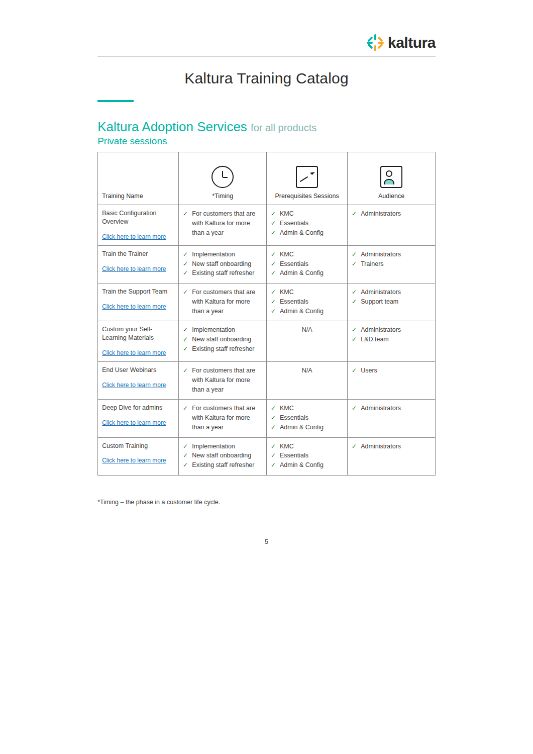kaltura
Kaltura Training Catalog
Kaltura Adoption Services for all products
Private sessions
| Training Name | *Timing | Prerequisites Sessions | Audience |
| --- | --- | --- | --- |
| Basic Configuration Overview Click here to learn more | For customers that are with Kaltura for more than a year | KMC Essentials Admin & Config | Administrators |
| Train the Trainer Click here to learn more | Implementation New staff onboarding Existing staff refresher | KMC Essentials Admin & Config | Administrators Trainers |
| Train the Support Team Click here to learn more | For customers that are with Kaltura for more than a year | KMC Essentials Admin & Config | Administrators Support team |
| Custom your Self-Learning Materials Click here to learn more | Implementation New staff onboarding Existing staff refresher | N/A | Administrators L&D team |
| End User Webinars Click here to learn more | For customers that are with Kaltura for more than a year | N/A | Users |
| Deep Dive for admins Click here to learn more | For customers that are with Kaltura for more than a year | KMC Essentials Admin & Config | Administrators |
| Custom Training Click here to learn more | Implementation New staff onboarding Existing staff refresher | KMC Essentials Admin & Config | Administrators |
*Timing – the phase in a customer life cycle.
5